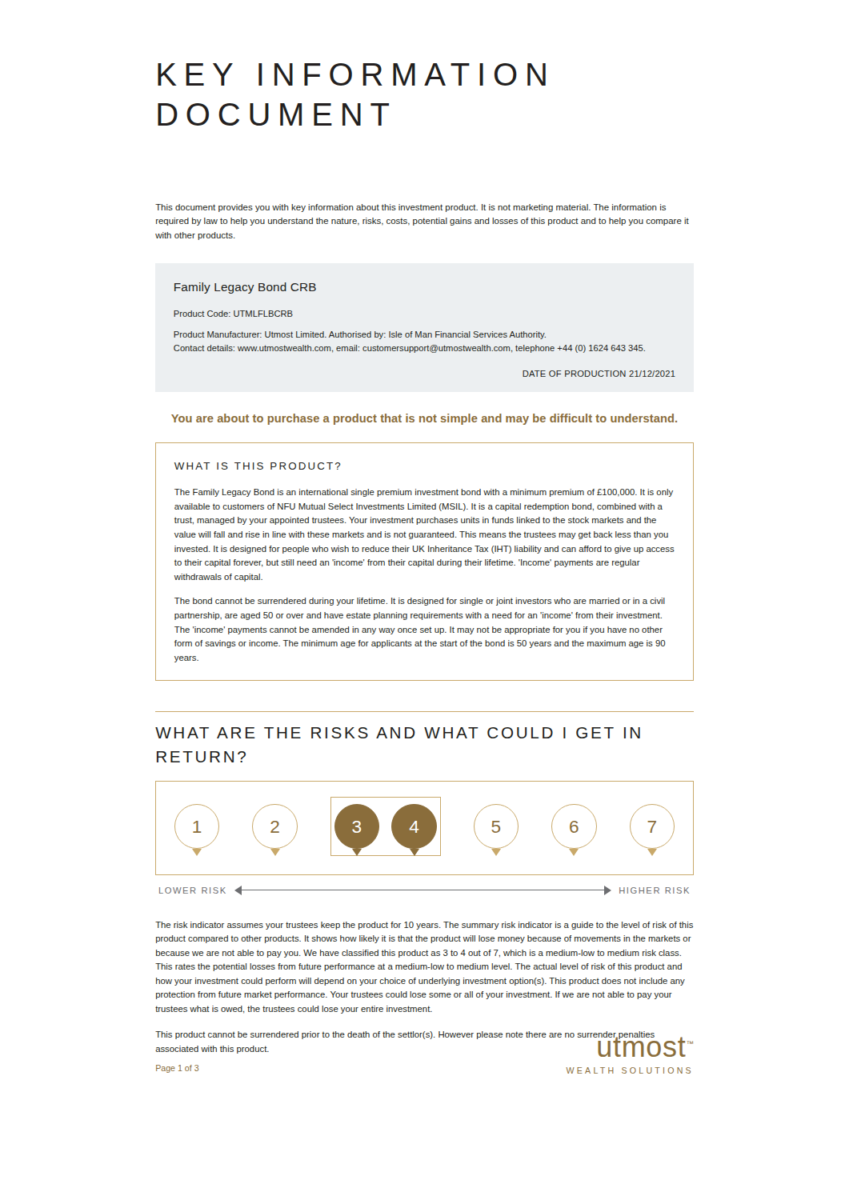KEY INFORMATION
DOCUMENT
This document provides you with key information about this investment product. It is not marketing material. The information is required by law to help you understand the nature, risks, costs, potential gains and losses of this product and to help you compare it with other products.
Family Legacy Bond CRB
Product Code: UTMLFLBCRB
Product Manufacturer: Utmost Limited. Authorised by: Isle of Man Financial Services Authority.
Contact details: www.utmostwealth.com, email: customersupport@utmostwealth.com, telephone +44 (0) 1624 643 345.
DATE OF PRODUCTION 21/12/2021
You are about to purchase a product that is not simple and may be difficult to understand.
WHAT IS THIS PRODUCT?
The Family Legacy Bond is an international single premium investment bond with a minimum premium of £100,000. It is only available to customers of NFU Mutual Select Investments Limited (MSIL). It is a capital redemption bond, combined with a trust, managed by your appointed trustees. Your investment purchases units in funds linked to the stock markets and the value will fall and rise in line with these markets and is not guaranteed. This means the trustees may get back less than you invested. It is designed for people who wish to reduce their UK Inheritance Tax (IHT) liability and can afford to give up access to their capital forever, but still need an 'income' from their capital during their lifetime. 'Income' payments are regular withdrawals of capital.
The bond cannot be surrendered during your lifetime. It is designed for single or joint investors who are married or in a civil partnership, are aged 50 or over and have estate planning requirements with a need for an 'income' from their investment. The 'income' payments cannot be amended in any way once set up. It may not be appropriate for you if you have no other form of savings or income. The minimum age for applicants at the start of the bond is 50 years and the maximum age is 90 years.
WHAT ARE THE RISKS AND WHAT COULD I GET IN RETURN?
1
2
3
4
5
6
7
LOWER RISK HIGHER RISK
The risk indicator assumes your trustees keep the product for 10 years. The summary risk indicator is a guide to the level of risk of this product compared to other products. It shows how likely it is that the product will lose money because of movements in the markets or because we are not able to pay you. We have classified this product as 3 to 4 out of 7, which is a medium-low to medium risk class. This rates the potential losses from future performance at a medium-low to medium level. The actual level of risk of this product and how your investment could perform will depend on your choice of underlying investment option(s). This product does not include any protection from future market performance. Your trustees could lose some or all of your investment. If we are not able to pay your trustees what is owed, the trustees could lose your entire investment.
This product cannot be surrendered prior to the death of the settlor(s). However please note there are no surrender penalties associated with this product.
Page 1 of 3
utmost™
WEALTH SOLUTIONS